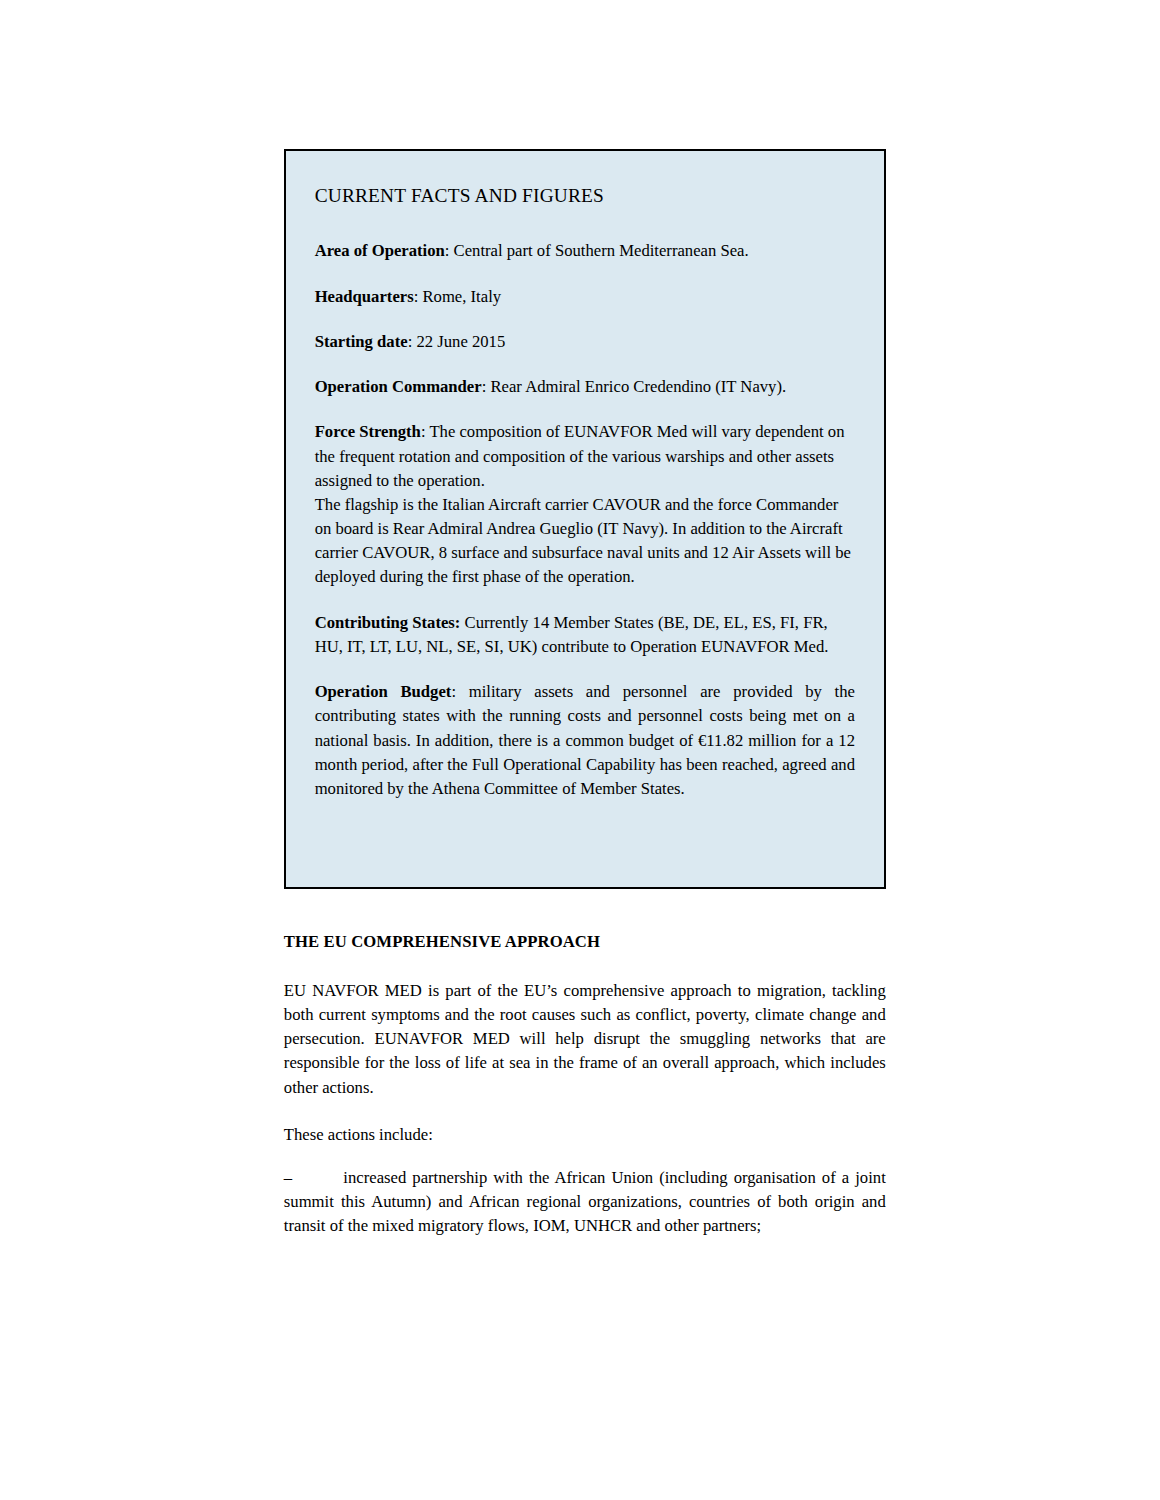CURRENT FACTS AND FIGURES
Area of Operation: Central part of Southern Mediterranean Sea.
Headquarters: Rome, Italy
Starting date: 22 June 2015
Operation Commander: Rear Admiral Enrico Credendino (IT Navy).
Force Strength: The composition of EUNAVFOR Med will vary dependent on the frequent rotation and composition of the various warships and other assets assigned to the operation.
The flagship is the Italian Aircraft carrier CAVOUR and the force Commander on board is Rear Admiral Andrea Gueglio (IT Navy). In addition to the Aircraft carrier CAVOUR, 8 surface and subsurface naval units and 12 Air Assets will be deployed during the first phase of the operation.
Contributing States: Currently 14 Member States (BE, DE, EL, ES, FI, FR, HU, IT, LT, LU, NL, SE, SI, UK) contribute to Operation EUNAVFOR Med.
Operation Budget: military assets and personnel are provided by the contributing states with the running costs and personnel costs being met on a national basis. In addition, there is a common budget of €11.82 million for a 12 month period, after the Full Operational Capability has been reached, agreed and monitored by the Athena Committee of Member States.
THE EU COMPREHENSIVE APPROACH
EU NAVFOR MED is part of the EU’s comprehensive approach to migration, tackling both current symptoms and the root causes such as conflict, poverty, climate change and persecution. EUNAVFOR MED will help disrupt the smuggling networks that are responsible for the loss of life at sea in the frame of an overall approach, which includes other actions.
These actions include:
–increased partnership with the African Union (including organisation of a joint summit this Autumn) and African regional organizations, countries of both origin and transit of the mixed migratory flows, IOM, UNHCR and other partners;